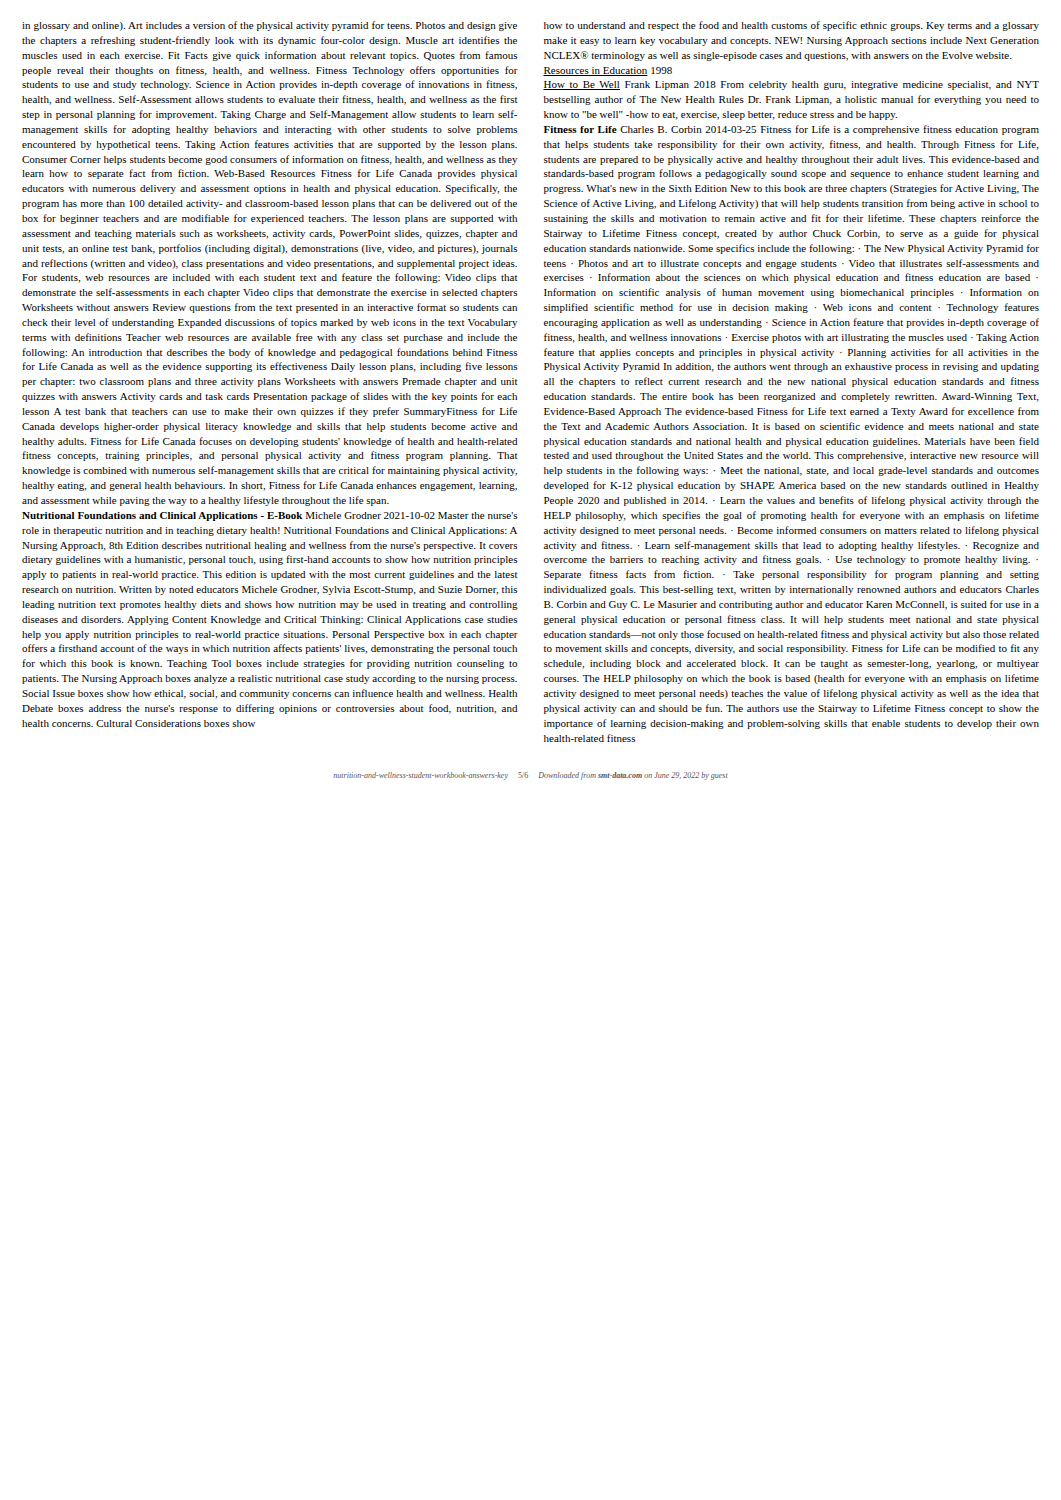in glossary and online). Art includes a version of the physical activity pyramid for teens. Photos and design give the chapters a refreshing student-friendly look with its dynamic four-color design. Muscle art identifies the muscles used in each exercise. Fit Facts give quick information about relevant topics. Quotes from famous people reveal their thoughts on fitness, health, and wellness. Fitness Technology offers opportunities for students to use and study technology. Science in Action provides in-depth coverage of innovations in fitness, health, and wellness. Self-Assessment allows students to evaluate their fitness, health, and wellness as the first step in personal planning for improvement. Taking Charge and Self-Management allow students to learn self-management skills for adopting healthy behaviors and interacting with other students to solve problems encountered by hypothetical teens. Taking Action features activities that are supported by the lesson plans. Consumer Corner helps students become good consumers of information on fitness, health, and wellness as they learn how to separate fact from fiction. Web-Based Resources Fitness for Life Canada provides physical educators with numerous delivery and assessment options in health and physical education. Specifically, the program has more than 100 detailed activity- and classroom-based lesson plans that can be delivered out of the box for beginner teachers and are modifiable for experienced teachers. The lesson plans are supported with assessment and teaching materials such as worksheets, activity cards, PowerPoint slides, quizzes, chapter and unit tests, an online test bank, portfolios (including digital), demonstrations (live, video, and pictures), journals and reflections (written and video), class presentations and video presentations, and supplemental project ideas. For students, web resources are included with each student text and feature the following: Video clips that demonstrate the self-assessments in each chapter Video clips that demonstrate the exercise in selected chapters Worksheets without answers Review questions from the text presented in an interactive format so students can check their level of understanding Expanded discussions of topics marked by web icons in the text Vocabulary terms with definitions Teacher web resources are available free with any class set purchase and include the following: An introduction that describes the body of knowledge and pedagogical foundations behind Fitness for Life Canada as well as the evidence supporting its effectiveness Daily lesson plans, including five lessons per chapter: two classroom plans and three activity plans Worksheets with answers Premade chapter and unit quizzes with answers Activity cards and task cards Presentation package of slides with the key points for each lesson A test bank that teachers can use to make their own quizzes if they prefer SummaryFitness for Life Canada develops higher-order physical literacy knowledge and skills that help students become active and healthy adults. Fitness for Life Canada focuses on developing students' knowledge of health and health-related fitness concepts, training principles, and personal physical activity and fitness program planning. That knowledge is combined with numerous self-management skills that are critical for maintaining physical activity, healthy eating, and general health behaviours. In short, Fitness for Life Canada enhances engagement, learning, and assessment while paving the way to a healthy lifestyle throughout the life span.
Nutritional Foundations and Clinical Applications - E-Book
Michele Grodner 2021-10-02 Master the nurse's role in therapeutic nutrition and in teaching dietary health! Nutritional Foundations and Clinical Applications: A Nursing Approach, 8th Edition describes nutritional healing and wellness from the nurse's perspective. It covers dietary guidelines with a humanistic, personal touch, using first-hand accounts to show how nutrition principles apply to patients in real-world practice. This edition is updated with the most current guidelines and the latest research on nutrition. Written by noted educators Michele Grodner, Sylvia Escott-Stump, and Suzie Dorner, this leading nutrition text promotes healthy diets and shows how nutrition may be used in treating and controlling diseases and disorders. Applying Content Knowledge and Critical Thinking: Clinical Applications case studies help you apply nutrition principles to real-world practice situations. Personal Perspective box in each chapter offers a firsthand account of the ways in which nutrition affects patients' lives, demonstrating the personal touch for which this book is known. Teaching Tool boxes include strategies for providing nutrition counseling to patients. The Nursing Approach boxes analyze a realistic nutritional case study according to the nursing process. Social Issue boxes show how ethical, social, and community concerns can influence health and wellness. Health Debate boxes address the nurse's response to differing opinions or controversies about food, nutrition, and health concerns. Cultural Considerations boxes show
how to understand and respect the food and health customs of specific ethnic groups. Key terms and a glossary make it easy to learn key vocabulary and concepts. NEW! Nursing Approach sections include Next Generation NCLEX® terminology as well as single-episode cases and questions, with answers on the Evolve website.
Resources in Education 1998
How to Be Well Frank Lipman 2018 From celebrity health guru, integrative medicine specialist, and NYT bestselling author of The New Health Rules Dr. Frank Lipman, a holistic manual for everything you need to know to "be well" -how to eat, exercise, sleep better, reduce stress and be happy.
Fitness for Life
Charles B. Corbin 2014-03-25 Fitness for Life is a comprehensive fitness education program that helps students take responsibility for their own activity, fitness, and health. Through Fitness for Life, students are prepared to be physically active and healthy throughout their adult lives. This evidence-based and standards-based program follows a pedagogically sound scope and sequence to enhance student learning and progress. What's new in the Sixth Edition New to this book are three chapters (Strategies for Active Living, The Science of Active Living, and Lifelong Activity) that will help students transition from being active in school to sustaining the skills and motivation to remain active and fit for their lifetime. These chapters reinforce the Stairway to Lifetime Fitness concept, created by author Chuck Corbin, to serve as a guide for physical education standards nationwide. Some specifics include the following: · The New Physical Activity Pyramid for teens · Photos and art to illustrate concepts and engage students · Video that illustrates self-assessments and exercises · Information about the sciences on which physical education and fitness education are based · Information on scientific analysis of human movement using biomechanical principles · Information on simplified scientific method for use in decision making · Web icons and content · Technology features encouraging application as well as understanding · Science in Action feature that provides in-depth coverage of fitness, health, and wellness innovations · Exercise photos with art illustrating the muscles used · Taking Action feature that applies concepts and principles in physical activity · Planning activities for all activities in the Physical Activity Pyramid In addition, the authors went through an exhaustive process in revising and updating all the chapters to reflect current research and the new national physical education standards and fitness education standards. The entire book has been reorganized and completely rewritten. Award-Winning Text, Evidence-Based Approach The evidence-based Fitness for Life text earned a Texty Award for excellence from the Text and Academic Authors Association. It is based on scientific evidence and meets national and state physical education standards and national health and physical education guidelines. Materials have been field tested and used throughout the United States and the world. This comprehensive, interactive new resource will help students in the following ways: · Meet the national, state, and local grade-level standards and outcomes developed for K-12 physical education by SHAPE America based on the new standards outlined in Healthy People 2020 and published in 2014. · Learn the values and benefits of lifelong physical activity through the HELP philosophy, which specifies the goal of promoting health for everyone with an emphasis on lifetime activity designed to meet personal needs. · Become informed consumers on matters related to lifelong physical activity and fitness. · Learn self-management skills that lead to adopting healthy lifestyles. · Recognize and overcome the barriers to reaching activity and fitness goals. · Use technology to promote healthy living. · Separate fitness facts from fiction. · Take personal responsibility for program planning and setting individualized goals. This best-selling text, written by internationally renowned authors and educators Charles B. Corbin and Guy C. Le Masurier and contributing author and educator Karen McConnell, is suited for use in a general physical education or personal fitness class. It will help students meet national and state physical education standards—not only those focused on health-related fitness and physical activity but also those related to movement skills and concepts, diversity, and social responsibility. Fitness for Life can be modified to fit any schedule, including block and accelerated block. It can be taught as semester-long, yearlong, or multiyear courses. The HELP philosophy on which the book is based (health for everyone with an emphasis on lifetime activity designed to meet personal needs) teaches the value of lifelong physical activity as well as the idea that physical activity can and should be fun. The authors use the Stairway to Lifetime Fitness concept to show the importance of learning decision-making and problem-solving skills that enable students to develop their own health-related fitness
nutrition-and-wellness-student-workbook-answers-key 5/6 Downloaded from smt-data.com on June 29, 2022 by guest